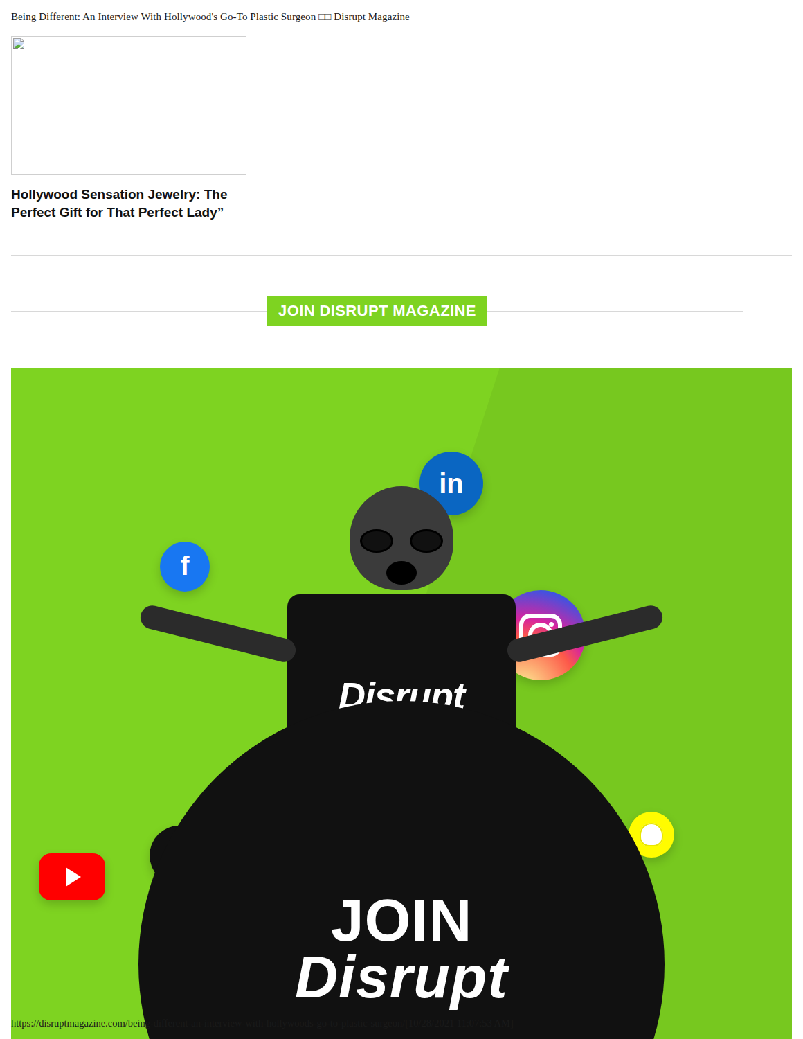Being Different: An Interview With Hollywood's Go-To Plastic Surgeon □□ Disrupt Magazine
Hollywood Sensation Jewelry: The Perfect Gift for That Perfect Lady”
JOIN DISRUPT MAGAZINE
in
f
♫
Disrupt
JOIN
Disrupt
https://disruptmagazine.com/being-different-an-interview-with-hollywoods-go-to-plastic-surgeon/[10/28/2021 11:07:53 AM]